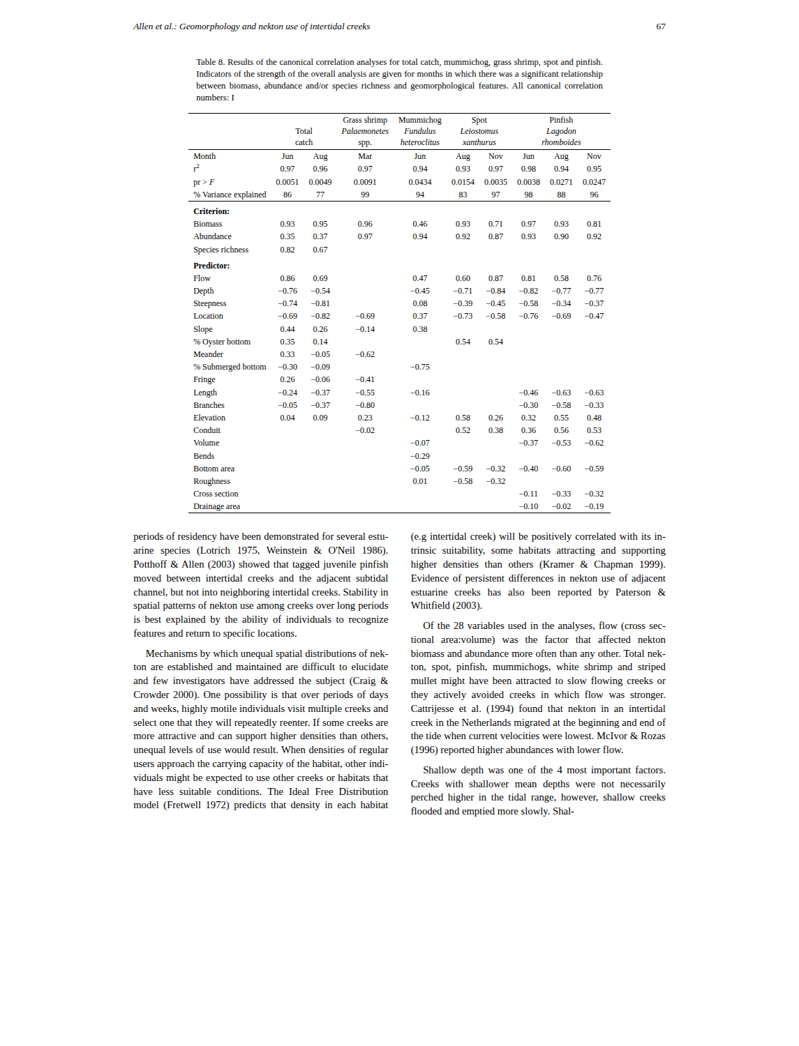Allen et al.: Geomorphology and nekton use of intertidal creeks 67
Table 8. Results of the canonical correlation analyses for total catch, mummichog, grass shrimp, spot and pinfish. Indicators of the strength of the overall analysis are given for months in which there was a significant relationship between biomass, abundance and/or species richness and geomorphological features. All canonical correlation numbers: I
| | Total catch | Grass shrimp Palaemonetes spp. | Mummichog Fundulus heteroclitus | Spot Leiostomus xanthurus | Pinfish Lagodon rhomboides |
| --- | --- | --- | --- | --- | --- |
| Month | Jun | Aug | Mar | Jun | Aug | Nov | Jun | Aug | Nov |
| r 2 | 0.97 | 0.96 | 0.97 | 0.94 | 0.93 | 0.97 | 0.98 | 0.94 | 0.95 |
| pr > F | 0.0051 | 0.0049 | 0.0091 | 0.0434 | 0.0154 | 0.0035 | 0.0038 | 0.0271 | 0.0247 |
| % Variance explained | 86 | 77 | 99 | 94 | 83 | 97 | 98 | 88 | 96 |
| Criterion: | |
| Biomass | 0.93 | 0.95 | 0.96 | 0.46 | 0.93 | 0.71 | 0.97 | 0.93 | 0.81 |
| Abundance | 0.35 | 0.37 | 0.97 | 0.94 | 0.92 | 0.87 | 0.93 | 0.90 | 0.92 |
| Species richness | 0.82 | 0.67 | | | | | | | |
| Predictor: | |
| Flow | 0.86 | 0.69 | | 0.47 | 0.60 | 0.87 | 0.81 | 0.58 | 0.76 |
| Depth | −0.76 | −0.54 | | −0.45 | −0.71 | −0.84 | −0.82 | −0.77 | −0.77 |
| Steepness | −0.74 | −0.81 | | 0.08 | −0.39 | −0.45 | −0.58 | −0.34 | −0.37 |
| Location | −0.69 | −0.82 | −0.69 | 0.37 | −0.73 | −0.58 | −0.76 | −0.69 | −0.47 |
| Slope | 0.44 | 0.26 | −0.14 | 0.38 | | | | | |
| % Oyster bottom | 0.35 | 0.14 | | | 0.54 | 0.54 | | | |
| Meander | 0.33 | −0.05 | −0.62 | | | | | | |
| % Submerged bottom | −0.30 | −0.09 | | −0.75 | | | | | |
| Fringe | 0.26 | −0.06 | −0.41 | | | | | | |
| Length | −0.24 | −0.37 | −0.55 | −0.16 | | | −0.46 | −0.63 | −0.63 |
| Branches | −0.05 | −0.37 | −0.80 | | | | −0.30 | −0.58 | −0.33 |
| Elevation | 0.04 | 0.09 | 0.23 | −0.12 | 0.58 | 0.26 | 0.32 | 0.55 | 0.48 |
| Conduit | | | −0.02 | | 0.52 | 0.38 | 0.36 | 0.56 | 0.53 |
| Volume | | | | −0.07 | | | −0.37 | −0.53 | −0.62 |
| Bends | | | | −0.29 | | | | | |
| Bottom area | | | | −0.05 | −0.59 | −0.32 | −0.40 | −0.60 | −0.59 |
| Roughness | | | | 0.01 | −0.58 | −0.32 | | | |
| Cross section | | | | | | | −0.11 | −0.33 | −0.32 |
| Drainage area | | | | | | | −0.10 | −0.02 | −0.19 |
periods of residency have been demonstrated for several estuarine species (Lotrich 1975, Weinstein & O'Neil 1986). Potthoff & Allen (2003) showed that tagged juvenile pinfish moved between intertidal creeks and the adjacent subtidal channel, but not into neighboring intertidal creeks. Stability in spatial patterns of nekton use among creeks over long periods is best explained by the ability of individuals to recognize features and return to specific locations.
Mechanisms by which unequal spatial distributions of nekton are established and maintained are difficult to elucidate and few investigators have addressed the subject (Craig & Crowder 2000). One possibility is that over periods of days and weeks, highly motile individuals visit multiple creeks and select one that they will repeatedly reenter. If some creeks are more attractive and can support higher densities than others, unequal levels of use would result. When densities of regular users approach the carrying capacity of the habitat, other individuals might be expected to use other creeks or habitats that have less suitable conditions. The Ideal Free Distribution model (Fretwell 1972) predicts that density in each habitat (e.g intertidal creek) will be positively correlated with its intrinsic suitability, some habitats attracting and supporting higher densities than others (Kramer & Chapman 1999). Evidence of persistent differences in nekton use of adjacent estuarine creeks has also been reported by Paterson & Whitfield (2003).
Of the 28 variables used in the analyses, flow (cross sectional area:volume) was the factor that affected nekton biomass and abundance more often than any other. Total nekton, spot, pinfish, mummichogs, white shrimp and striped mullet might have been attracted to slow flowing creeks or they actively avoided creeks in which flow was stronger. Cattrijesse et al. (1994) found that nekton in an intertidal creek in the Netherlands migrated at the beginning and end of the tide when current velocities were lowest. McIvor & Rozas (1996) reported higher abundances with lower flow.
Shallow depth was one of the 4 most important factors. Creeks with shallower mean depths were not necessarily perched higher in the tidal range, however, shallow creeks flooded and emptied more slowly. Shal-